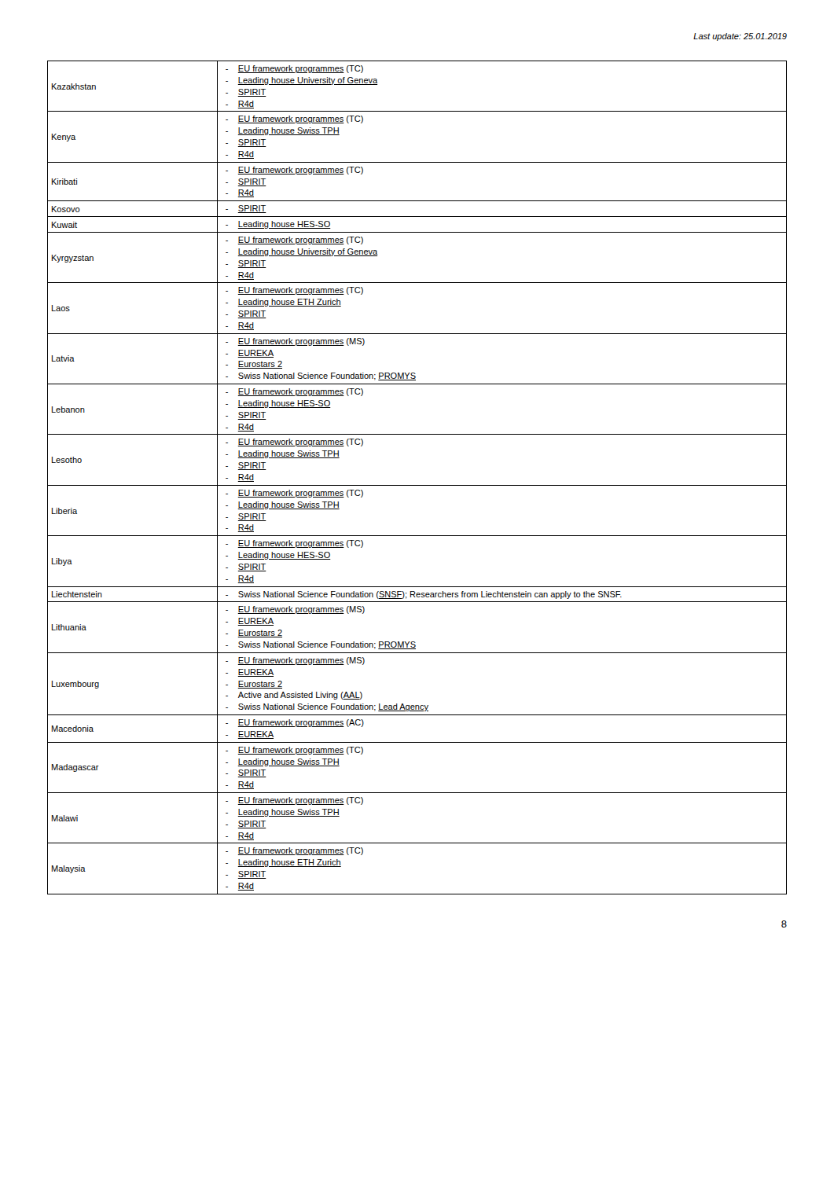Last update: 25.01.2019
| Kazakhstan | EU framework programmes (TC) Leading house University of Geneva SPIRIT R4d |
| Kenya | EU framework programmes (TC) Leading house Swiss TPH SPIRIT R4d |
| Kiribati | EU framework programmes (TC) SPIRIT R4d |
| Kosovo | SPIRIT |
| Kuwait | Leading house HES-SO |
| Kyrgyzstan | EU framework programmes (TC) Leading house University of Geneva SPIRIT R4d |
| Laos | EU framework programmes (TC) Leading house ETH Zurich SPIRIT R4d |
| Latvia | EU framework programmes (MS) EUREKA Eurostars 2 Swiss National Science Foundation; PROMYS |
| Lebanon | EU framework programmes (TC) Leading house HES-SO SPIRIT R4d |
| Lesotho | EU framework programmes (TC) Leading house Swiss TPH SPIRIT R4d |
| Liberia | EU framework programmes (TC) Leading house Swiss TPH SPIRIT R4d |
| Libya | EU framework programmes (TC) Leading house HES-SO SPIRIT R4d |
| Liechtenstein | Swiss National Science Foundation ( SNSF ); Researchers from Liechtenstein can apply to the SNSF. |
| Lithuania | EU framework programmes (MS) EUREKA Eurostars 2 Swiss National Science Foundation; PROMYS |
| Luxembourg | EU framework programmes (MS) EUREKA Eurostars 2 Active and Assisted Living ( AAL ) Swiss National Science Foundation; Lead Agency |
| Macedonia | EU framework programmes (AC) EUREKA |
| Madagascar | EU framework programmes (TC) Leading house Swiss TPH SPIRIT R4d |
| Malawi | EU framework programmes (TC) Leading house Swiss TPH SPIRIT R4d |
| Malaysia | EU framework programmes (TC) Leading house ETH Zurich SPIRIT R4d |
8